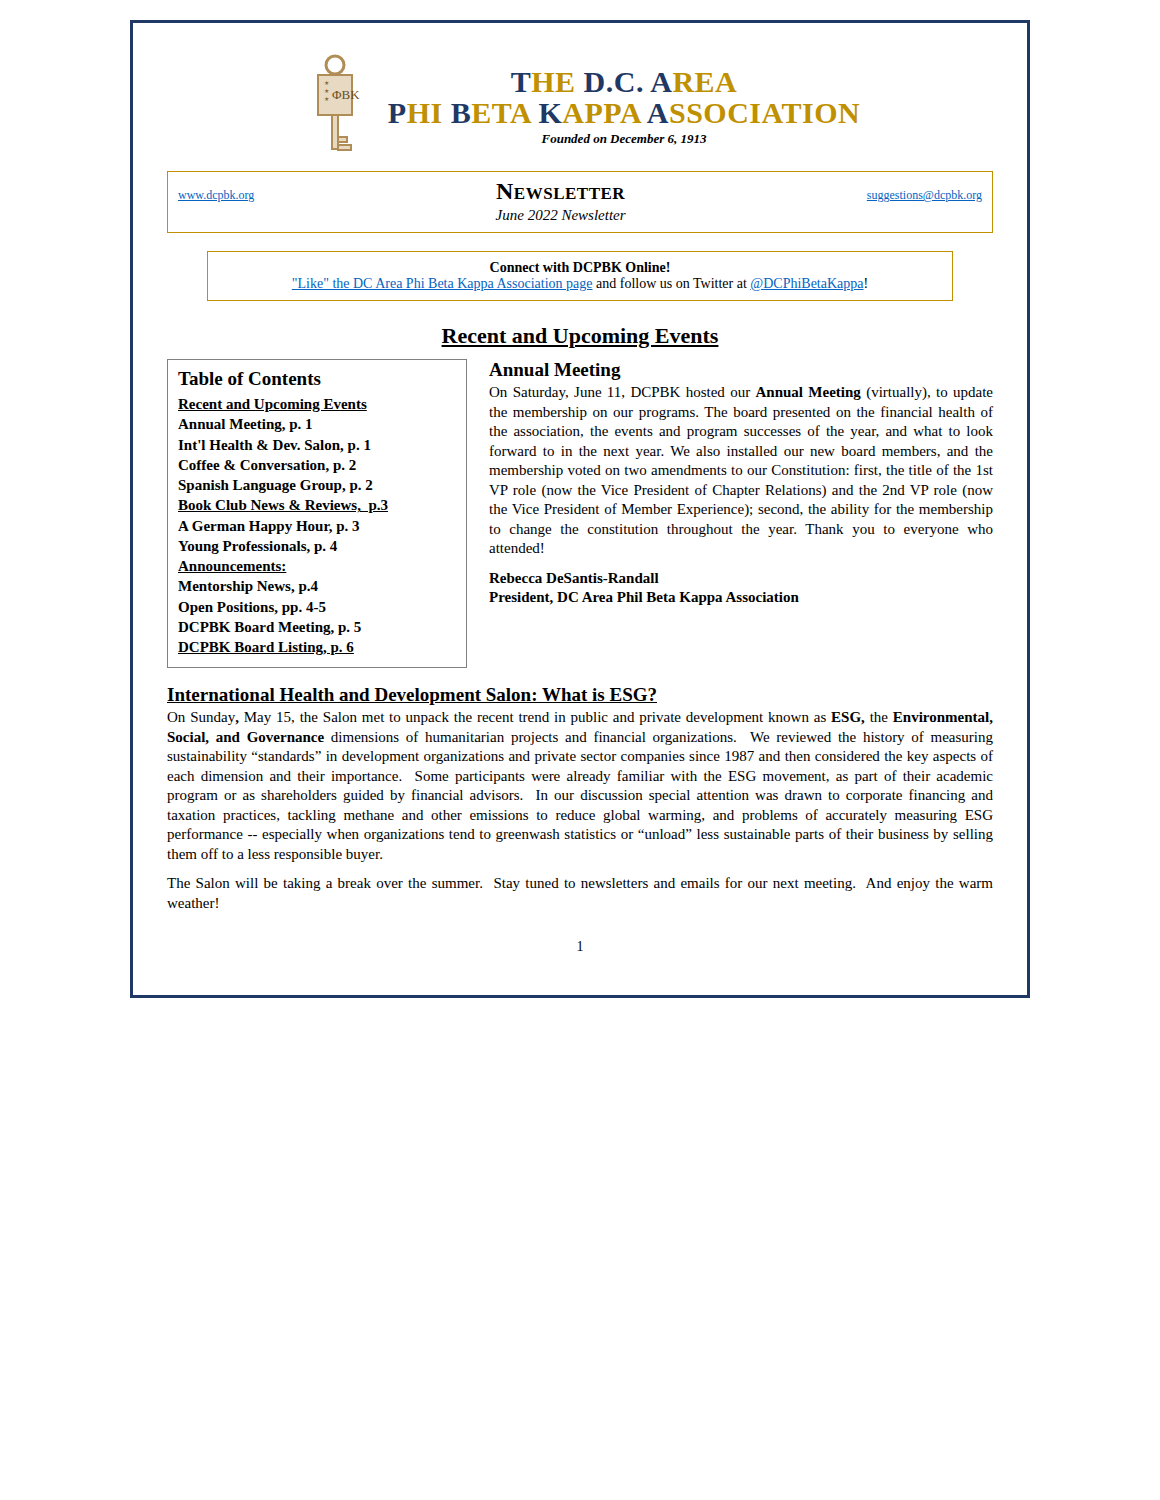Phi Beta Kappa key ★ ★ ★ ΦΒΚ
THE D.C. AREA
PHI BETA KAPPA ASSOCIATION
Founded on December 6, 1913
www.dcpbk.org
Newsletter
June 2022 Newsletter
suggestions@dcpbk.org
Connect with DCPBK Online!
"Like" the DC Area Phi Beta Kappa Association page and follow us on Twitter at @DCPhiBetaKappa!
Recent and Upcoming Events
Table of Contents
Recent and Upcoming Events
Annual Meeting, p. 1
Int'l Health & Dev. Salon, p. 1
Coffee & Conversation, p. 2
Spanish Language Group, p. 2
Book Club News & Reviews, p.3
A German Happy Hour, p. 3
Young Professionals, p. 4
Announcements:
Mentorship News, p.4
Open Positions, pp. 4-5
DCPBK Board Meeting, p. 5
DCPBK Board Listing, p. 6
Annual Meeting
On Saturday, June 11, DCPBK hosted our Annual Meeting (virtually), to update the membership on our programs. The board presented on the financial health of the association, the events and program successes of the year, and what to look forward to in the next year. We also installed our new board members, and the membership voted on two amendments to our Constitution: first, the title of the 1st VP role (now the Vice President of Chapter Relations) and the 2nd VP role (now the Vice President of Member Experience); second, the ability for the membership to change the constitution throughout the year. Thank you to everyone who attended!
Rebecca DeSantis-Randall
President, DC Area Phil Beta Kappa Association
International Health and Development Salon: What is ESG?
On Sunday, May 15, the Salon met to unpack the recent trend in public and private development known as ESG, the Environmental, Social, and Governance dimensions of humanitarian projects and financial organizations. We reviewed the history of measuring sustainability “standards” in development organizations and private sector companies since 1987 and then considered the key aspects of each dimension and their importance. Some participants were already familiar with the ESG movement, as part of their academic program or as shareholders guided by financial advisors. In our discussion special attention was drawn to corporate financing and taxation practices, tackling methane and other emissions to reduce global warming, and problems of accurately measuring ESG performance -- especially when organizations tend to greenwash statistics or “unload” less sustainable parts of their business by selling them off to a less responsible buyer.
The Salon will be taking a break over the summer. Stay tuned to newsletters and emails for our next meeting. And enjoy the warm weather!
1